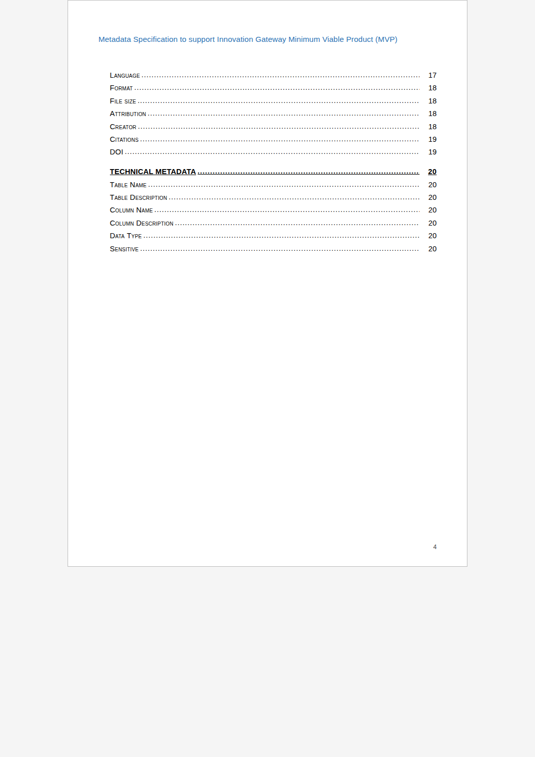Metadata Specification to support Innovation Gateway Minimum Viable Product (MVP)
Language ................................................................................................................................. 17
Format ..................................................................................................................................... 18
File size .................................................................................................................................. 18
Attribution .............................................................................................................................. 18
Creator ................................................................................................................................... 18
Citations ................................................................................................................................. 19
DOI ......................................................................................................................................... 19
TECHNICAL METADATA ................................................................................................................. 20
Table Name ......................................................................................................................... 20
Table Description .............................................................................................................. 20
Column Name .................................................................................................................... 20
Column Description ......................................................................................................... 20
Data Type ............................................................................................................................. 20
Sensitive ................................................................................................................................ 20
4